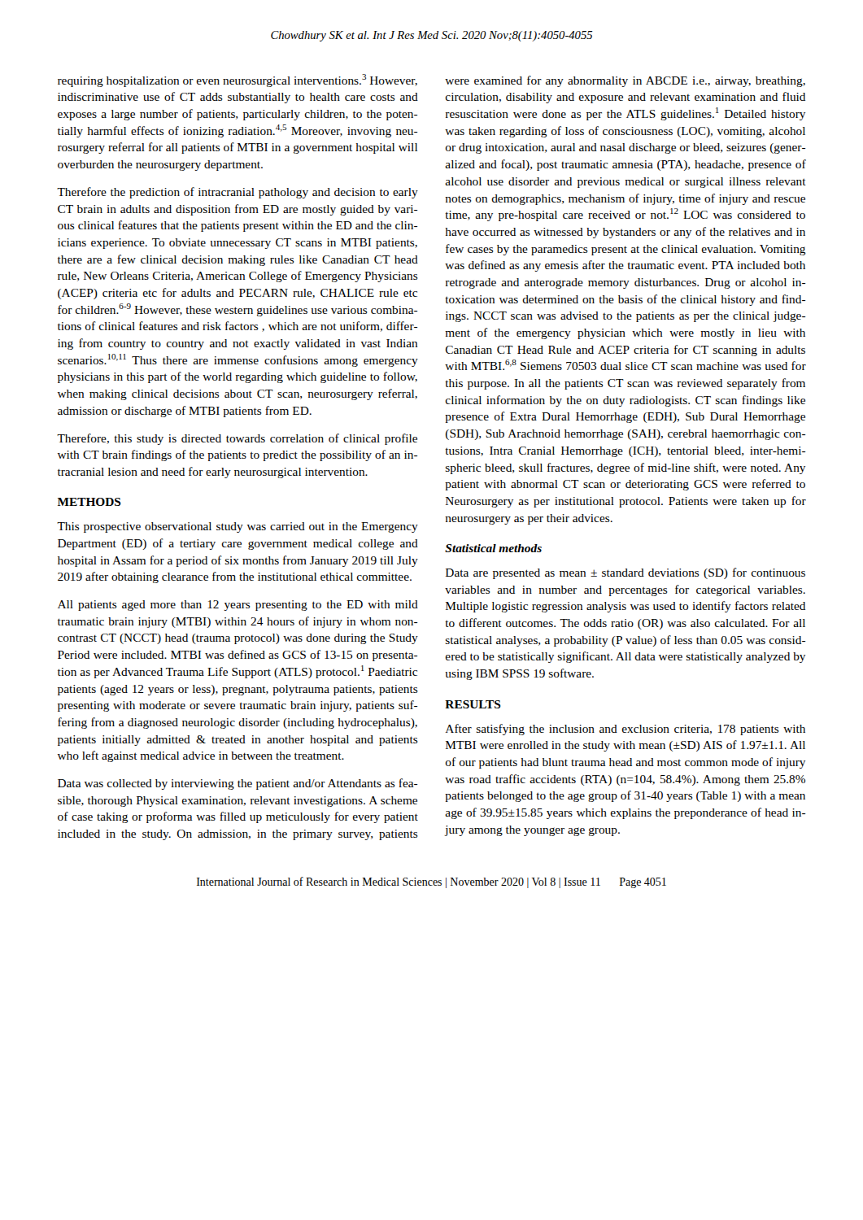Chowdhury SK et al. Int J Res Med Sci. 2020 Nov;8(11):4050-4055
requiring hospitalization or even neurosurgical interventions.3 However, indiscriminative use of CT adds substantially to health care costs and exposes a large number of patients, particularly children, to the potentially harmful effects of ionizing radiation.4,5 Moreover, invoving neurosurgery referral for all patients of MTBI in a government hospital will overburden the neurosurgery department.
Therefore the prediction of intracranial pathology and decision to early CT brain in adults and disposition from ED are mostly guided by various clinical features that the patients present within the ED and the clinicians experience. To obviate unnecessary CT scans in MTBI patients, there are a few clinical decision making rules like Canadian CT head rule, New Orleans Criteria, American College of Emergency Physicians (ACEP) criteria etc for adults and PECARN rule, CHALICE rule etc for children.6-9 However, these western guidelines use various combinations of clinical features and risk factors , which are not uniform, differing from country to country and not exactly validated in vast Indian scenarios.10,11 Thus there are immense confusions among emergency physicians in this part of the world regarding which guideline to follow, when making clinical decisions about CT scan, neurosurgery referral, admission or discharge of MTBI patients from ED.
Therefore, this study is directed towards correlation of clinical profile with CT brain findings of the patients to predict the possibility of an intracranial lesion and need for early neurosurgical intervention.
Methods
This prospective observational study was carried out in the Emergency Department (ED) of a tertiary care government medical college and hospital in Assam for a period of six months from January 2019 till July 2019 after obtaining clearance from the institutional ethical committee.
All patients aged more than 12 years presenting to the ED with mild traumatic brain injury (MTBI) within 24 hours of injury in whom non-contrast CT (NCCT) head (trauma protocol) was done during the Study Period were included. MTBI was defined as GCS of 13-15 on presentation as per Advanced Trauma Life Support (ATLS) protocol.1 Paediatric patients (aged 12 years or less), pregnant, polytrauma patients, patients presenting with moderate or severe traumatic brain injury, patients suffering from a diagnosed neurologic disorder (including hydrocephalus), patients initially admitted & treated in another hospital and patients who left against medical advice in between the treatment.
Data was collected by interviewing the patient and/or Attendants as feasible, thorough Physical examination, relevant investigations. A scheme of case taking or proforma was filled up meticulously for every patient included in the study. On admission, in the primary survey, patients were examined for any abnormality in ABCDE i.e., airway, breathing, circulation, disability and exposure and relevant examination and fluid resuscitation were done as per the ATLS guidelines.1 Detailed history was taken regarding of loss of consciousness (LOC), vomiting, alcohol or drug intoxication, aural and nasal discharge or bleed, seizures (generalized and focal), post traumatic amnesia (PTA), headache, presence of alcohol use disorder and previous medical or surgical illness relevant notes on demographics, mechanism of injury, time of injury and rescue time, any pre-hospital care received or not.12 LOC was considered to have occurred as witnessed by bystanders or any of the relatives and in few cases by the paramedics present at the clinical evaluation. Vomiting was defined as any emesis after the traumatic event. PTA included both retrograde and anterograde memory disturbances. Drug or alcohol intoxication was determined on the basis of the clinical history and findings. NCCT scan was advised to the patients as per the clinical judgement of the emergency physician which were mostly in lieu with Canadian CT Head Rule and ACEP criteria for CT scanning in adults with MTBI.6,8 Siemens 70503 dual slice CT scan machine was used for this purpose. In all the patients CT scan was reviewed separately from clinical information by the on duty radiologists. CT scan findings like presence of Extra Dural Hemorrhage (EDH), Sub Dural Hemorrhage (SDH), Sub Arachnoid hemorrhage (SAH), cerebral haemorrhagic contusions, Intra Cranial Hemorrhage (ICH), tentorial bleed, inter-hemispheric bleed, skull fractures, degree of mid-line shift, were noted. Any patient with abnormal CT scan or deteriorating GCS were referred to Neurosurgery as per institutional protocol. Patients were taken up for neurosurgery as per their advices.
Statistical methods
Data are presented as mean ± standard deviations (SD) for continuous variables and in number and percentages for categorical variables. Multiple logistic regression analysis was used to identify factors related to different outcomes. The odds ratio (OR) was also calculated. For all statistical analyses, a probability (P value) of less than 0.05 was considered to be statistically significant. All data were statistically analyzed by using IBM SPSS 19 software.
Results
After satisfying the inclusion and exclusion criteria, 178 patients with MTBI were enrolled in the study with mean (±SD) AIS of 1.97±1.1. All of our patients had blunt trauma head and most common mode of injury was road traffic accidents (RTA) (n=104, 58.4%). Among them 25.8% patients belonged to the age group of 31-40 years (Table 1) with a mean age of 39.95±15.85 years which explains the preponderance of head injury among the younger age group.
International Journal of Research in Medical Sciences | November 2020 | Vol 8 | Issue 11Page 4051